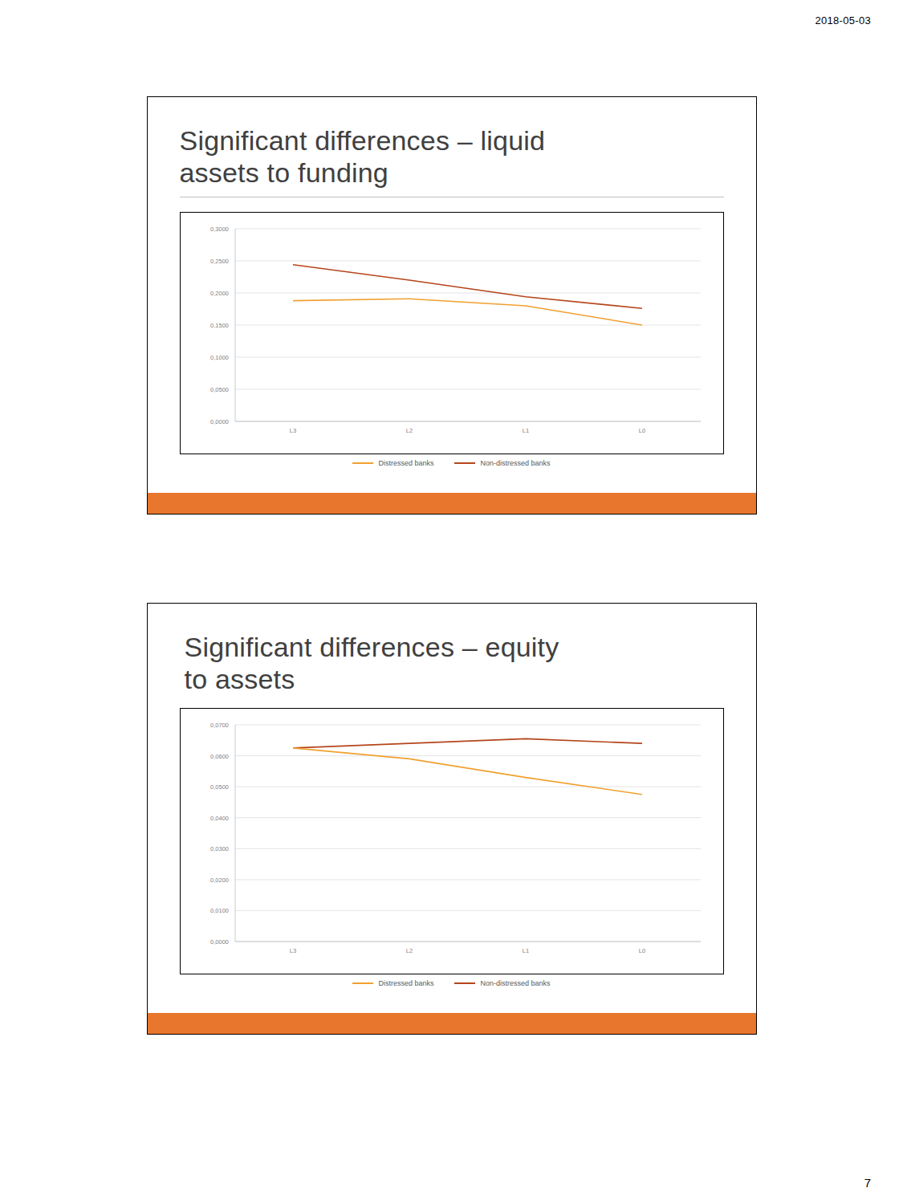2018-05-03
Significant differences – liquid
assets to funding
0,0000 0,0500 0,1000 0,1500 0,2000 0,2500 0,3000 L3 L2 L1 L0
Distressed banks Non-distressed banks
Significant differences – equity
to assets
0,0000 0,0100 0,0200 0,0300 0,0400 0,0500 0,0600 0,0700 L3 L2 L1 L0
Distressed banks Non-distressed banks
7